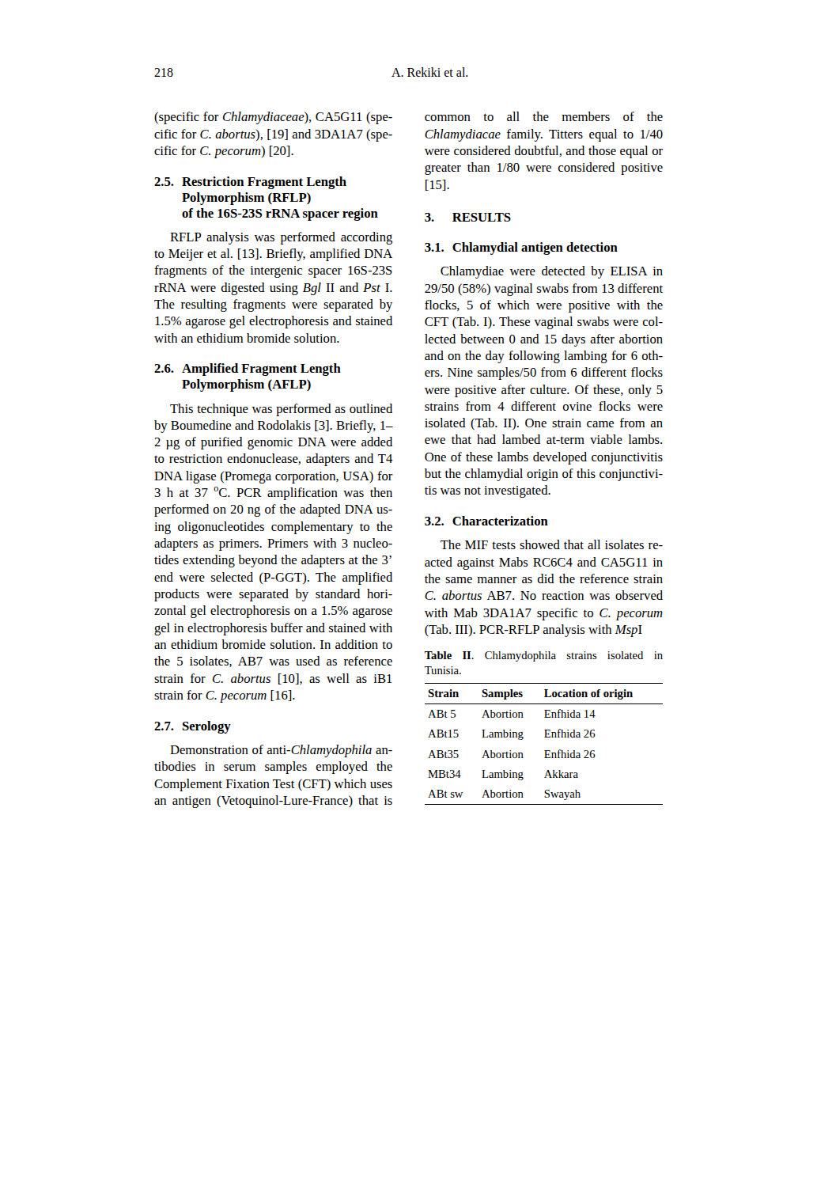218 A. Rekiki et al.
(specific for Chlamydiaceae), CA5G11 (specific for C. abortus), [19] and 3DA1A7 (specific for C. pecorum) [20].
2.5. Restriction Fragment LengthPolymorphism (RFLP) of the 16S-23S rRNA spacer region
RFLP analysis was performed according to Meijer et al. [13]. Briefly, amplified DNA fragments of the intergenic spacer 16S-23S rRNA were digested using Bgl II and Pst I. The resulting fragments were separated by 1.5% agarose gel electrophoresis and stained with an ethidium bromide solution.
2.6. Amplified Fragment LengthPolymorphism (AFLP)
This technique was performed as outlined by Boumedine and Rodolakis [3]. Briefly, 1–2 µg of purified genomic DNA were added to restriction endonuclease, adapters and T4 DNA ligase (Promega corporation, USA) for 3 h at 37 oC. PCR amplification was then performed on 20 ng of the adapted DNA using oligonucleotides complementary to the adapters as primers. Primers with 3 nucleotides extending beyond the adapters at the 3’ end were selected (P-GGT). The amplified products were separated by standard horizontal gel electrophoresis on a 1.5% agarose gel in electrophoresis buffer and stained with an ethidium bromide solution. In addition to the 5 isolates, AB7 was used as reference strain for C. abortus [10], as well as iB1 strain for C. pecorum [16].
2.7. Serology
Demonstration of anti-Chlamydophila antibodies in serum samples employed the Complement Fixation Test (CFT) which uses an antigen (Vetoquinol-Lure-France) that is common to all the members of the Chlamydiacae family. Titters equal to 1/40 were considered doubtful, and those equal or greater than 1/80 were considered positive [15].
3. RESULTS
3.1. Chlamydial antigen detection
Chlamydiae were detected by ELISA in 29/50 (58%) vaginal swabs from 13 different flocks, 5 of which were positive with the CFT (Tab. I). These vaginal swabs were collected between 0 and 15 days after abortion and on the day following lambing for 6 others. Nine samples/50 from 6 different flocks were positive after culture. Of these, only 5 strains from 4 different ovine flocks were isolated (Tab. II). One strain came from an ewe that had lambed at-term viable lambs. One of these lambs developed conjunctivitis but the chlamydial origin of this conjunctivitis was not investigated.
3.2. Characterization
The MIF tests showed that all isolates reacted against Mabs RC6C4 and CA5G11 in the same manner as did the reference strain C. abortus AB7. No reaction was observed with Mab 3DA1A7 specific to C. pecorum (Tab. III). PCR-RFLP analysis with Msp I
Table II. Chlamydophila strains isolated in Tunisia.
| Strain | Samples | Location of origin |
| --- | --- | --- |
| ABt 5 | Abortion | Enfhida 14 |
| ABt15 | Lambing | Enfhida 26 |
| ABt35 | Abortion | Enfhida 26 |
| MBt34 | Lambing | Akkara |
| ABt sw | Abortion | Swayah |